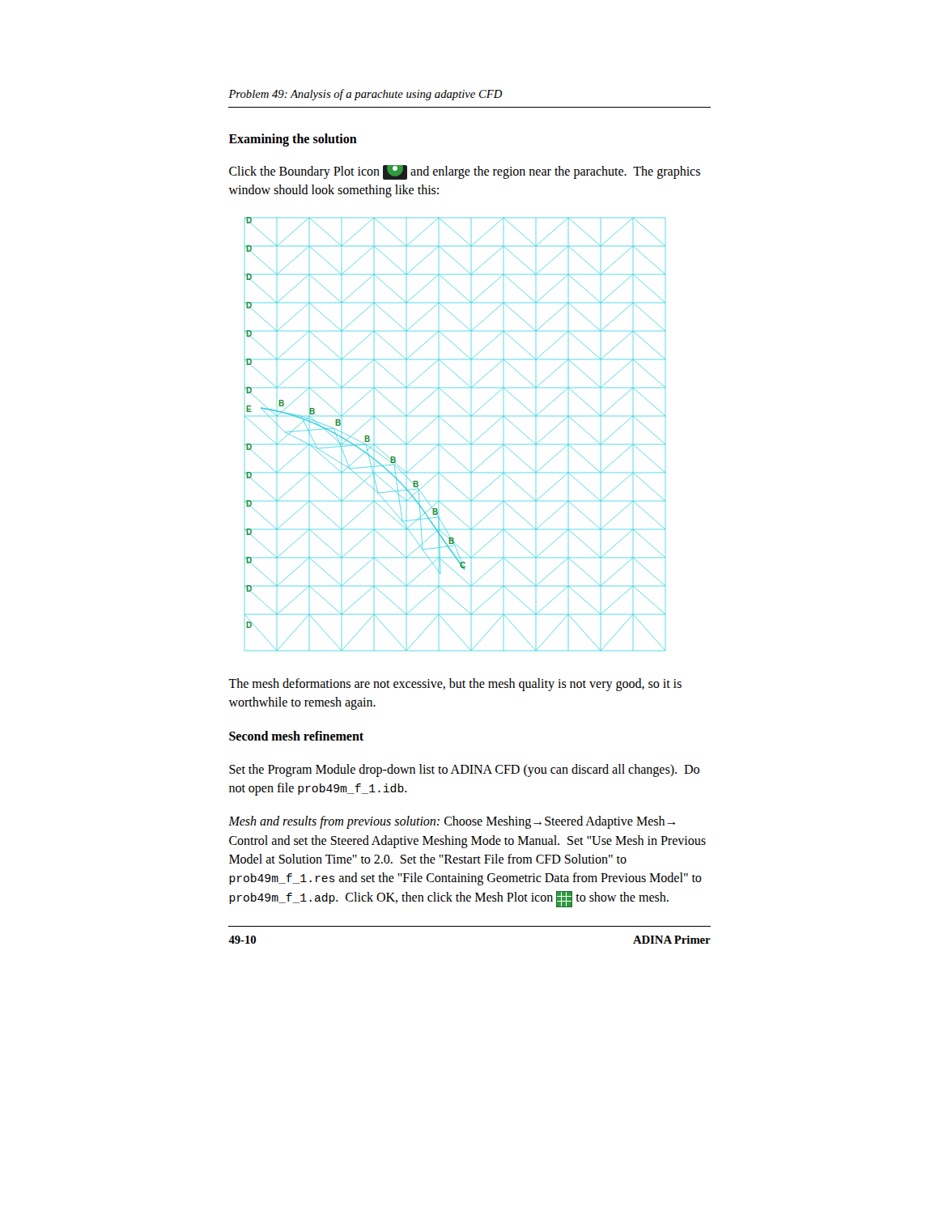Problem 49: Analysis of a parachute using adaptive CFD
Examining the solution
Click the Boundary Plot icon and enlarge the region near the parachute. The graphics window should look something like this:
D D D D D D D E D D D D D D D B B B B B B B B C
The mesh deformations are not excessive, but the mesh quality is not very good, so it is worthwhile to remesh again.
Second mesh refinement
Set the Program Module drop-down list to ADINA CFD (you can discard all changes). Do not open file prob49m_f_1.idb.
Mesh and results from previous solution: Choose Meshing→Steered Adaptive Mesh→ Control and set the Steered Adaptive Meshing Mode to Manual. Set "Use Mesh in Previous Model at Solution Time" to 2.0. Set the "Restart File from CFD Solution" to prob49m_f_1.res and set the "File Containing Geometric Data from Previous Model" to prob49m_f_1.adp. Click OK, then click the Mesh Plot icon to show the mesh.
49-10 ADINA Primer